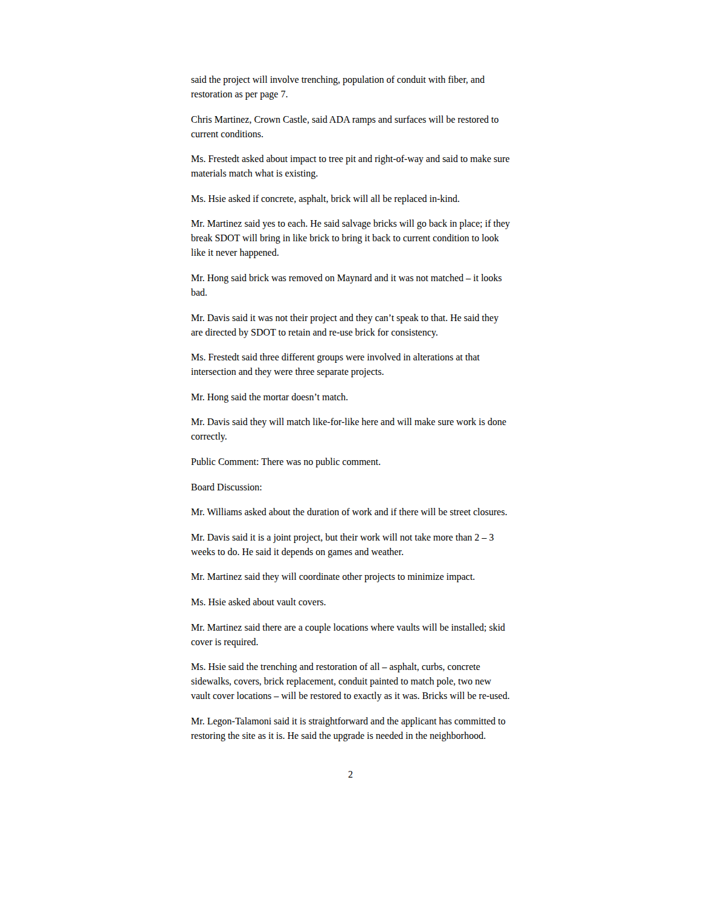said the project will involve trenching, population of conduit with fiber, and restoration as per page 7.
Chris Martinez, Crown Castle, said ADA ramps and surfaces will be restored to current conditions.
Ms. Frestedt asked about impact to tree pit and right-of-way and said to make sure materials match what is existing.
Ms. Hsie asked if concrete, asphalt, brick will all be replaced in-kind.
Mr. Martinez said yes to each. He said salvage bricks will go back in place; if they break SDOT will bring in like brick to bring it back to current condition to look like it never happened.
Mr. Hong said brick was removed on Maynard and it was not matched – it looks bad.
Mr. Davis said it was not their project and they can’t speak to that. He said they are directed by SDOT to retain and re-use brick for consistency.
Ms. Frestedt said three different groups were involved in alterations at that intersection and they were three separate projects.
Mr. Hong said the mortar doesn’t match.
Mr. Davis said they will match like-for-like here and will make sure work is done correctly.
Public Comment: There was no public comment.
Board Discussion:
Mr. Williams asked about the duration of work and if there will be street closures.
Mr. Davis said it is a joint project, but their work will not take more than 2 – 3 weeks to do. He said it depends on games and weather.
Mr. Martinez said they will coordinate other projects to minimize impact.
Ms. Hsie asked about vault covers.
Mr. Martinez said there are a couple locations where vaults will be installed; skid cover is required.
Ms. Hsie said the trenching and restoration of all – asphalt, curbs, concrete sidewalks, covers, brick replacement, conduit painted to match pole, two new vault cover locations – will be restored to exactly as it was. Bricks will be re-used.
Mr. Legon-Talamoni said it is straightforward and the applicant has committed to restoring the site as it is. He said the upgrade is needed in the neighborhood.
2